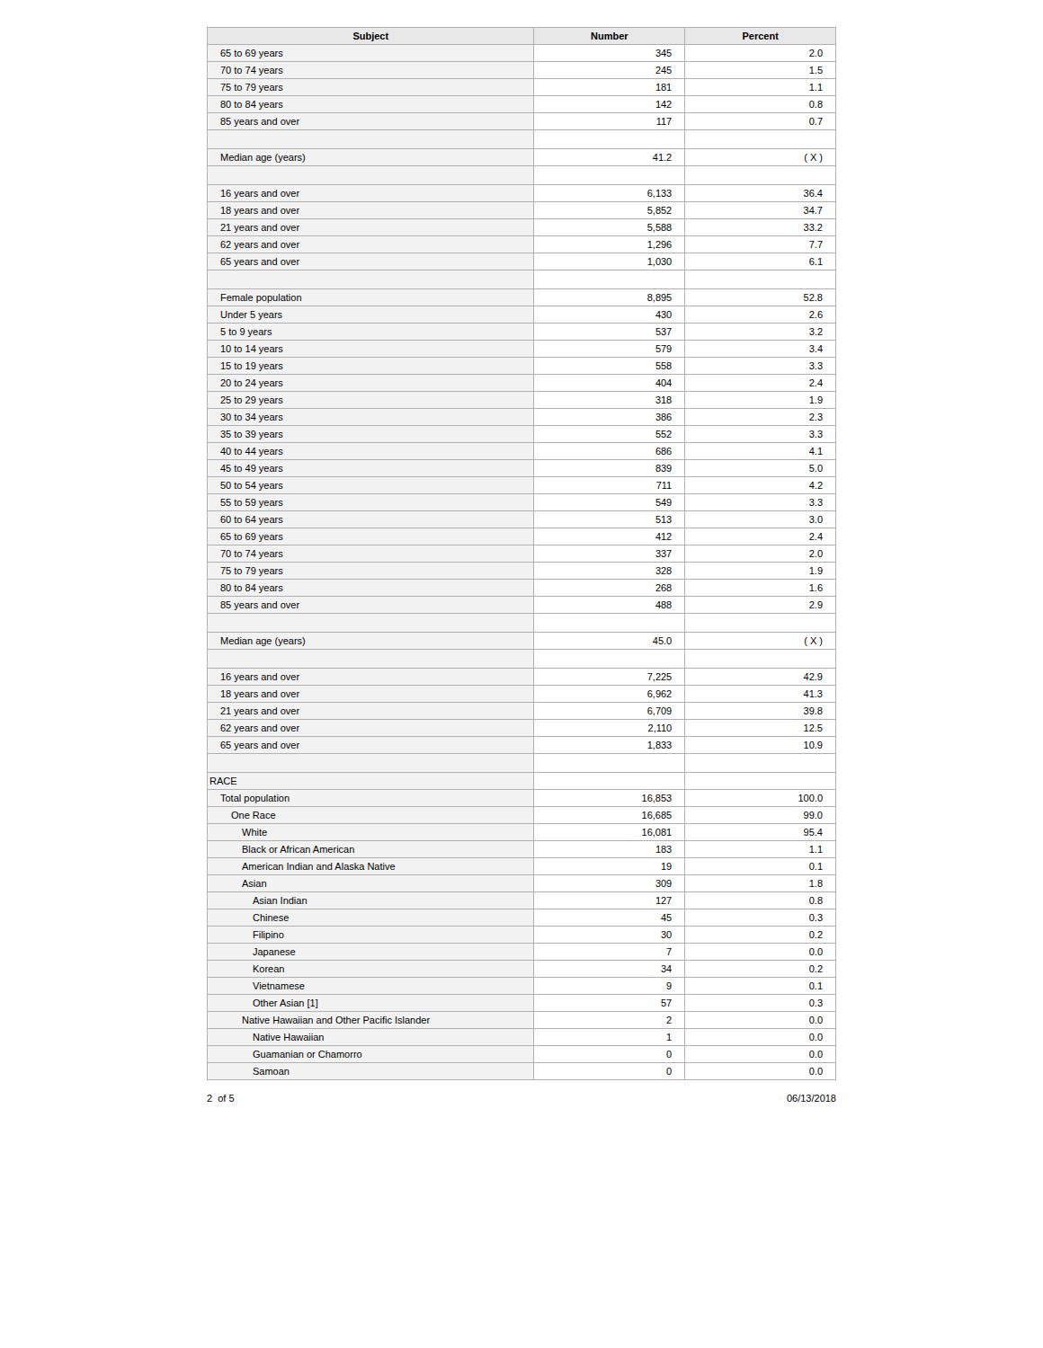| Subject | Number | Percent |
| --- | --- | --- |
| 65 to 69 years | 345 | 2.0 |
| 70 to 74 years | 245 | 1.5 |
| 75 to 79 years | 181 | 1.1 |
| 80 to 84 years | 142 | 0.8 |
| 85 years and over | 117 | 0.7 |
| Median age (years) | 41.2 | ( X ) |
| 16 years and over | 6,133 | 36.4 |
| 18 years and over | 5,852 | 34.7 |
| 21 years and over | 5,588 | 33.2 |
| 62 years and over | 1,296 | 7.7 |
| 65 years and over | 1,030 | 6.1 |
| Female population | 8,895 | 52.8 |
| Under 5 years | 430 | 2.6 |
| 5 to 9 years | 537 | 3.2 |
| 10 to 14 years | 579 | 3.4 |
| 15 to 19 years | 558 | 3.3 |
| 20 to 24 years | 404 | 2.4 |
| 25 to 29 years | 318 | 1.9 |
| 30 to 34 years | 386 | 2.3 |
| 35 to 39 years | 552 | 3.3 |
| 40 to 44 years | 686 | 4.1 |
| 45 to 49 years | 839 | 5.0 |
| 50 to 54 years | 711 | 4.2 |
| 55 to 59 years | 549 | 3.3 |
| 60 to 64 years | 513 | 3.0 |
| 65 to 69 years | 412 | 2.4 |
| 70 to 74 years | 337 | 2.0 |
| 75 to 79 years | 328 | 1.9 |
| 80 to 84 years | 268 | 1.6 |
| 85 years and over | 488 | 2.9 |
| Median age (years) | 45.0 | ( X ) |
| 16 years and over | 7,225 | 42.9 |
| 18 years and over | 6,962 | 41.3 |
| 21 years and over | 6,709 | 39.8 |
| 62 years and over | 2,110 | 12.5 |
| 65 years and over | 1,833 | 10.9 |
| RACE | | |
| Total population | 16,853 | 100.0 |
| One Race | 16,685 | 99.0 |
| White | 16,081 | 95.4 |
| Black or African American | 183 | 1.1 |
| American Indian and Alaska Native | 19 | 0.1 |
| Asian | 309 | 1.8 |
| Asian Indian | 127 | 0.8 |
| Chinese | 45 | 0.3 |
| Filipino | 30 | 0.2 |
| Japanese | 7 | 0.0 |
| Korean | 34 | 0.2 |
| Vietnamese | 9 | 0.1 |
| Other Asian [1] | 57 | 0.3 |
| Native Hawaiian and Other Pacific Islander | 2 | 0.0 |
| Native Hawaiian | 1 | 0.0 |
| Guamanian or Chamorro | 0 | 0.0 |
| Samoan | 0 | 0.0 |
2 of 5 06/13/2018